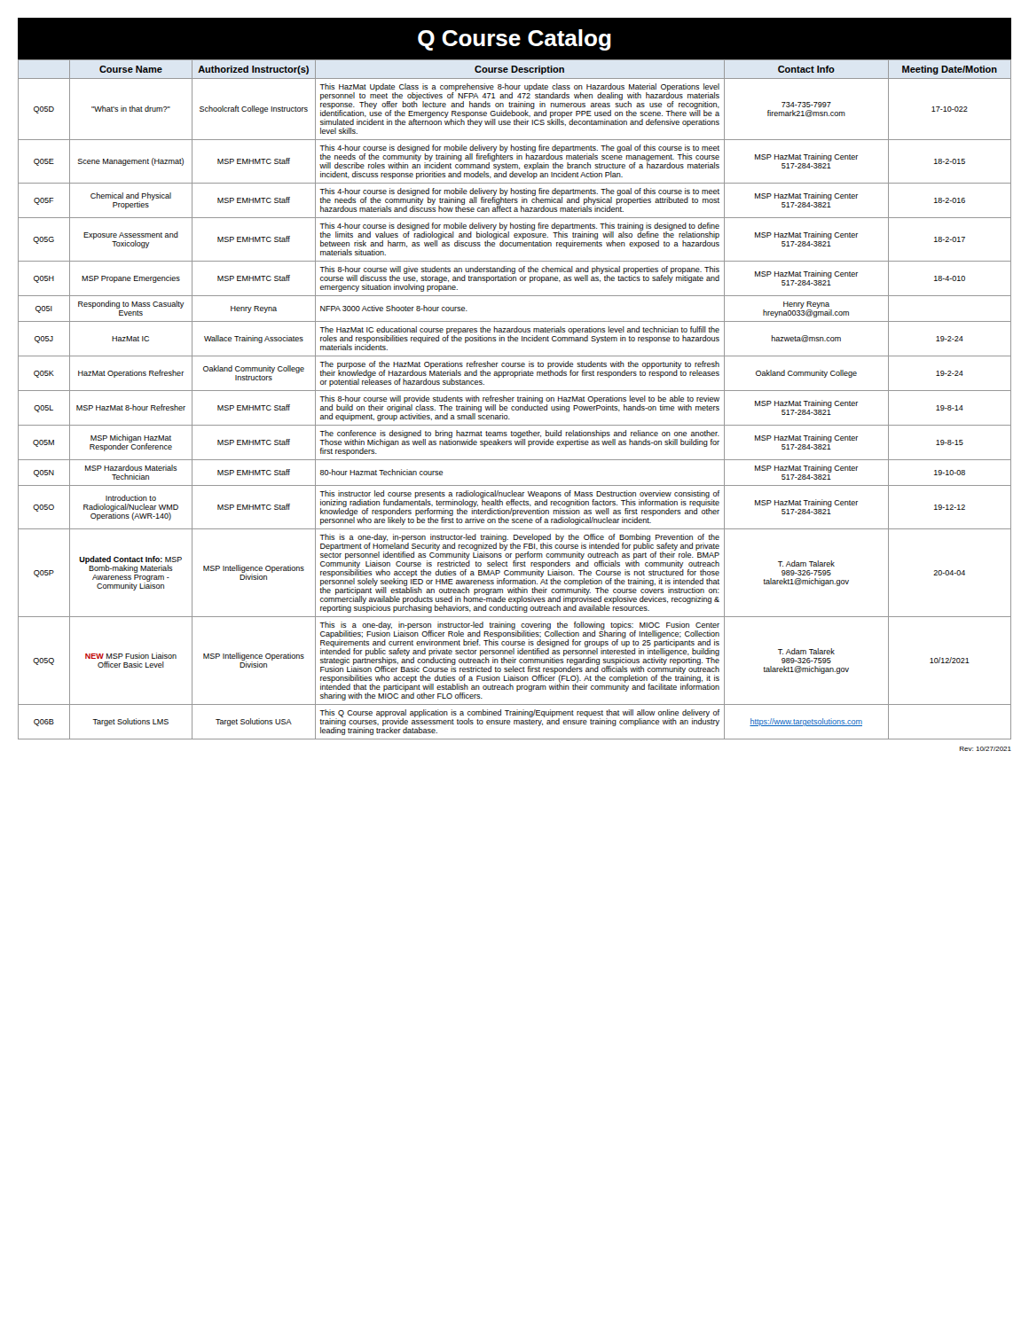Q Course Catalog
| | Course Name | Authorized Instructor(s) | Course Description | Contact Info | Meeting Date/Motion |
| --- | --- | --- | --- | --- | --- |
| Q05D | "What's in that drum?" | Schoolcraft College Instructors | This HazMat Update Class is a comprehensive 8-hour update class on Hazardous Material Operations level personnel to meet the objectives of NFPA 471 and 472 standards when dealing with hazardous materials response. They offer both lecture and hands on training in numerous areas such as use of recognition, identification, use of the Emergency Response Guidebook, and proper PPE used on the scene. There will be a simulated incident in the afternoon which they will use their ICS skills, decontamination and defensive operations level skills. | 734-735-7997 firemark21@msn.com | 17-10-022 |
| Q05E | Scene Management (Hazmat) | MSP EMHMTC Staff | This 4-hour course is designed for mobile delivery by hosting fire departments. The goal of this course is to meet the needs of the community by training all firefighters in hazardous materials scene management. This course will describe roles within an incident command system, explain the branch structure of a hazardous materials incident, discuss response priorities and models, and develop an Incident Action Plan. | MSP HazMat Training Center 517-284-3821 | 18-2-015 |
| Q05F | Chemical and Physical Properties | MSP EMHMTC Staff | This 4-hour course is designed for mobile delivery by hosting fire departments. The goal of this course is to meet the needs of the community by training all firefighters in chemical and physical properties attributed to most hazardous materials and discuss how these can affect a hazardous materials incident. | MSP HazMat Training Center 517-284-3821 | 18-2-016 |
| Q05G | Exposure Assessment and Toxicology | MSP EMHMTC Staff | This 4-hour course is designed for mobile delivery by hosting fire departments. This training is designed to define the limits and values of radiological and biological exposure. This training will also define the relationship between risk and harm, as well as discuss the documentation requirements when exposed to a hazardous materials situation. | MSP HazMat Training Center 517-284-3821 | 18-2-017 |
| Q05H | MSP Propane Emergencies | MSP EMHMTC Staff | This 8-hour course will give students an understanding of the chemical and physical properties of propane. This course will discuss the use, storage, and transportation or propane, as well as, the tactics to safely mitigate and emergency situation involving propane. | MSP HazMat Training Center 517-284-3821 | 18-4-010 |
| Q05I | Responding to Mass Casualty Events | Henry Reyna | NFPA 3000 Active Shooter 8-hour course. | Henry Reyna hreyna0033@gmail.com | |
| Q05J | HazMat IC | Wallace Training Associates | The HazMat IC educational course prepares the hazardous materials operations level and technician to fulfill the roles and responsibilities required of the positions in the Incident Command System in to response to hazardous materials incidents. | hazweta@msn.com | 19-2-24 |
| Q05K | HazMat Operations Refresher | Oakland Community College Instructors | The purpose of the HazMat Operations refresher course is to provide students with the opportunity to refresh their knowledge of Hazardous Materials and the appropriate methods for first responders to respond to releases or potential releases of hazardous substances. | Oakland Community College | 19-2-24 |
| Q05L | MSP HazMat 8-hour Refresher | MSP EMHMTC Staff | This 8-hour course will provide students with refresher training on HazMat Operations level to be able to review and build on their original class. The training will be conducted using PowerPoints, hands-on time with meters and equipment, group activities, and a small scenario. | MSP HazMat Training Center 517-284-3821 | 19-8-14 |
| Q05M | MSP Michigan HazMat Responder Conference | MSP EMHMTC Staff | The conference is designed to bring hazmat teams together, build relationships and reliance on one another. Those within Michigan as well as nationwide speakers will provide expertise as well as hands-on skill building for first responders. | MSP HazMat Training Center 517-284-3821 | 19-8-15 |
| Q05N | MSP Hazardous Materials Technician | MSP EMHMTC Staff | 80-hour Hazmat Technician course | MSP HazMat Training Center 517-284-3821 | 19-10-08 |
| Q05O | Introduction to Radiological/Nuclear WMD Operations (AWR-140) | MSP EMHMTC Staff | This instructor led course presents a radiological/nuclear Weapons of Mass Destruction overview consisting of ionizing radiation fundamentals, terminology, health effects, and recognition factors. This information is requisite knowledge of responders performing the interdiction/prevention mission as well as first responders and other personnel who are likely to be the first to arrive on the scene of a radiological/nuclear incident. | MSP HazMat Training Center 517-284-3821 | 19-12-12 |
| Q05P | Updated Contact Info: MSP Bomb-making Materials Awareness Program - Community Liaison | MSP Intelligence Operations Division | This is a one-day, in-person instructor-led training. Developed by the Office of Bombing Prevention of the Department of Homeland Security and recognized by the FBI, this course is intended for public safety and private sector personnel identified as Community Liaisons or perform community outreach as part of their role. BMAP Community Liaison Course is restricted to select first responders and officials with community outreach responsibilities who accept the duties of a BMAP Community Liaison. The Course is not structured for those personnel solely seeking IED or HME awareness information. At the completion of the training, it is intended that the participant will establish an outreach program within their community. The course covers instruction on: commercially available products used in home-made explosives and improvised explosive devices, recognizing & reporting suspicious purchasing behaviors, and conducting outreach and available resources. | T. Adam Talarek 989-326-7595 talarekt1@michigan.gov | 20-04-04 |
| Q05Q | NEW MSP Fusion Liaison Officer Basic Level | MSP Intelligence Operations Division | This is a one-day, in-person instructor-led training covering the following topics: MIOC Fusion Center Capabilities; Fusion Liaison Officer Role and Responsibilities; Collection and Sharing of Intelligence; Collection Requirements and current environment brief. This course is designed for groups of up to 25 participants and is intended for public safety and private sector personnel identified as personnel interested in intelligence, building strategic partnerships, and conducting outreach in their communities regarding suspicious activity reporting. The Fusion Liaison Officer Basic Course is restricted to select first responders and officials with community outreach responsibilities who accept the duties of a Fusion Liaison Officer (FLO). At the completion of the training, it is intended that the participant will establish an outreach program within their community and facilitate information sharing with the MIOC and other FLO officers. | T. Adam Talarek 989-326-7595 talarekt1@michigan.gov | 10/12/2021 |
| Q06B | Target Solutions LMS | Target Solutions USA | This Q Course approval application is a combined Training/Equipment request that will allow online delivery of training courses, provide assessment tools to ensure mastery, and ensure training compliance with an industry leading training tracker database. | https://www.targetsolutions.com | |
Rev: 10/27/2021